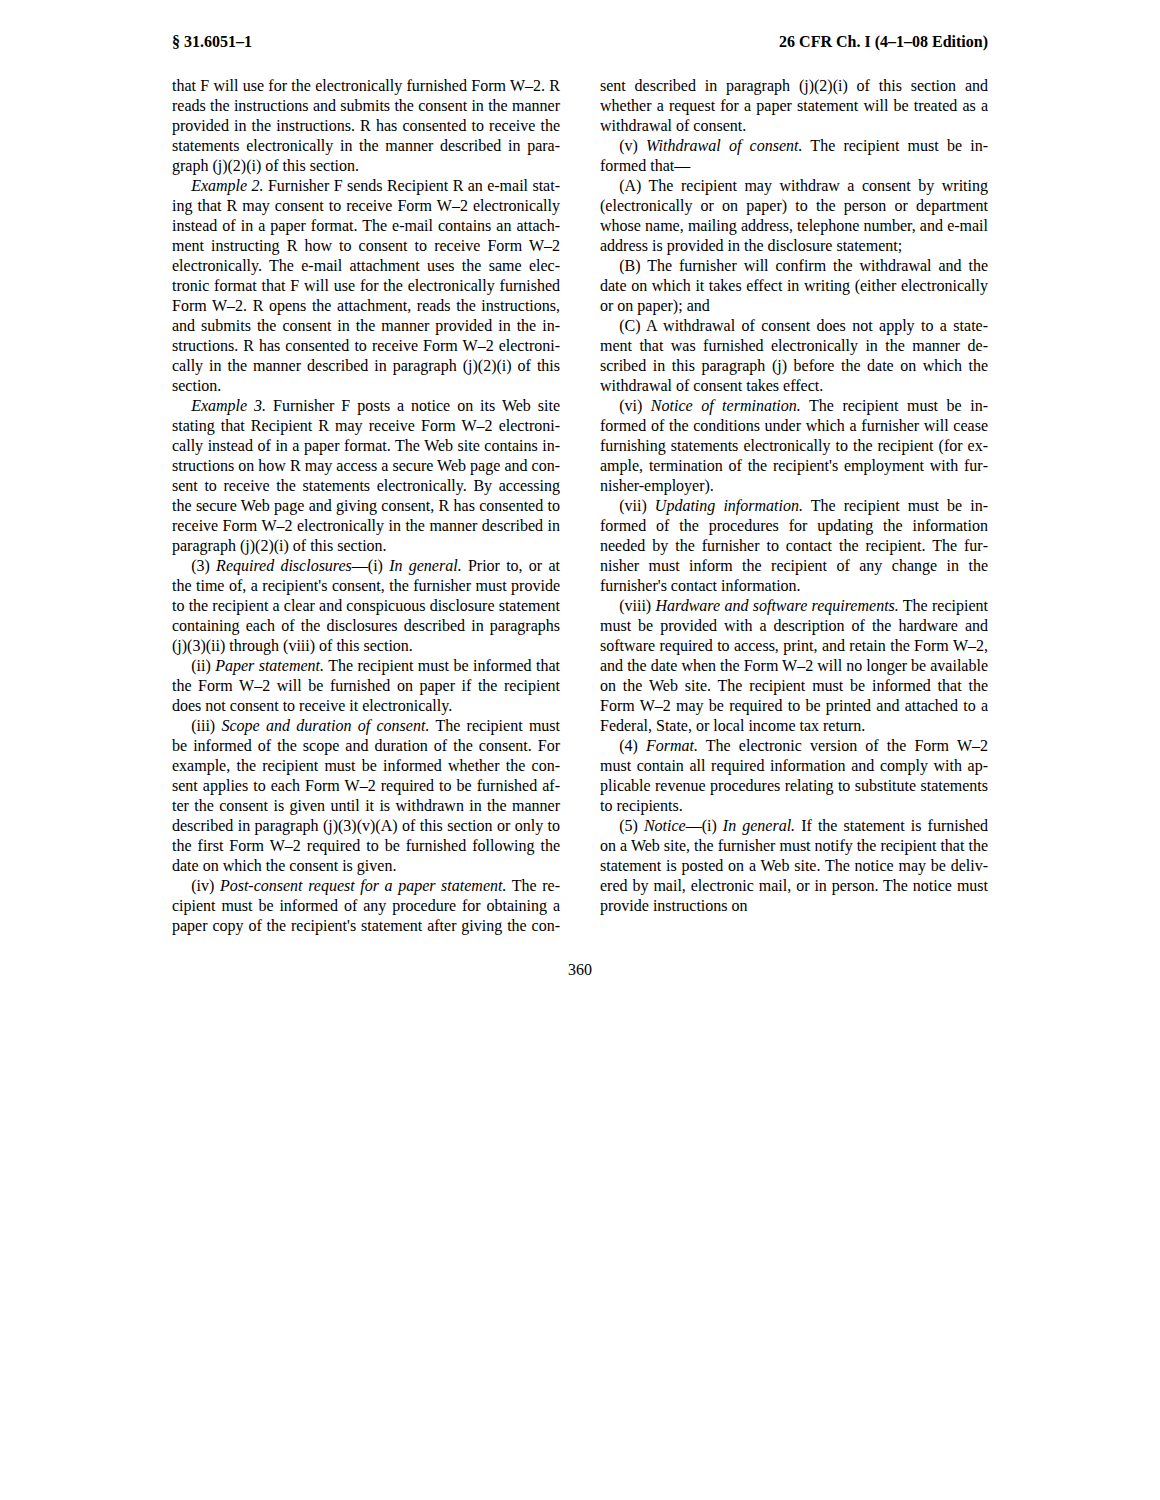§ 31.6051–1 26 CFR Ch. I (4–1–08 Edition)
that F will use for the electronically furnished Form W–2. R reads the instructions and submits the consent in the manner provided in the instructions. R has consented to receive the statements electronically in the manner described in paragraph (j)(2)(i) of this section.
Example 2. Furnisher F sends Recipient R an e-mail stating that R may consent to receive Form W–2 electronically instead of in a paper format. The e-mail contains an attachment instructing R how to consent to receive Form W–2 electronically. The e-mail attachment uses the same electronic format that F will use for the electronically furnished Form W–2. R opens the attachment, reads the instructions, and submits the consent in the manner provided in the instructions. R has consented to receive Form W–2 electronically in the manner described in paragraph (j)(2)(i) of this section.
Example 3. Furnisher F posts a notice on its Web site stating that Recipient R may receive Form W–2 electronically instead of in a paper format. The Web site contains instructions on how R may access a secure Web page and consent to receive the statements electronically. By accessing the secure Web page and giving consent, R has consented to receive Form W–2 electronically in the manner described in paragraph (j)(2)(i) of this section.
(3) Required disclosures—(i) In general. Prior to, or at the time of, a recipient's consent, the furnisher must provide to the recipient a clear and conspicuous disclosure statement containing each of the disclosures described in paragraphs (j)(3)(ii) through (viii) of this section.
(ii) Paper statement. The recipient must be informed that the Form W–2 will be furnished on paper if the recipient does not consent to receive it electronically.
(iii) Scope and duration of consent. The recipient must be informed of the scope and duration of the consent. For example, the recipient must be informed whether the consent applies to each Form W–2 required to be furnished after the consent is given until it is withdrawn in the manner described in paragraph (j)(3)(v)(A) of this section or only to the first Form W–2 required to be furnished following the date on which the consent is given.
(iv) Post-consent request for a paper statement. The recipient must be informed of any procedure for obtaining a paper copy of the recipient's statement after giving the consent described in paragraph (j)(2)(i) of this section and whether a request for a paper statement will be treated as a withdrawal of consent.
(v) Withdrawal of consent. The recipient must be informed that—
(A) The recipient may withdraw a consent by writing (electronically or on paper) to the person or department whose name, mailing address, telephone number, and e-mail address is provided in the disclosure statement;
(B) The furnisher will confirm the withdrawal and the date on which it takes effect in writing (either electronically or on paper); and
(C) A withdrawal of consent does not apply to a statement that was furnished electronically in the manner described in this paragraph (j) before the date on which the withdrawal of consent takes effect.
(vi) Notice of termination. The recipient must be informed of the conditions under which a furnisher will cease furnishing statements electronically to the recipient (for example, termination of the recipient's employment with furnisher-employer).
(vii) Updating information. The recipient must be informed of the procedures for updating the information needed by the furnisher to contact the recipient. The furnisher must inform the recipient of any change in the furnisher's contact information.
(viii) Hardware and software requirements. The recipient must be provided with a description of the hardware and software required to access, print, and retain the Form W–2, and the date when the Form W–2 will no longer be available on the Web site. The recipient must be informed that the Form W–2 may be required to be printed and attached to a Federal, State, or local income tax return.
(4) Format. The electronic version of the Form W–2 must contain all required information and comply with applicable revenue procedures relating to substitute statements to recipients.
(5) Notice—(i) In general. If the statement is furnished on a Web site, the furnisher must notify the recipient that the statement is posted on a Web site. The notice may be delivered by mail, electronic mail, or in person. The notice must provide instructions on
360